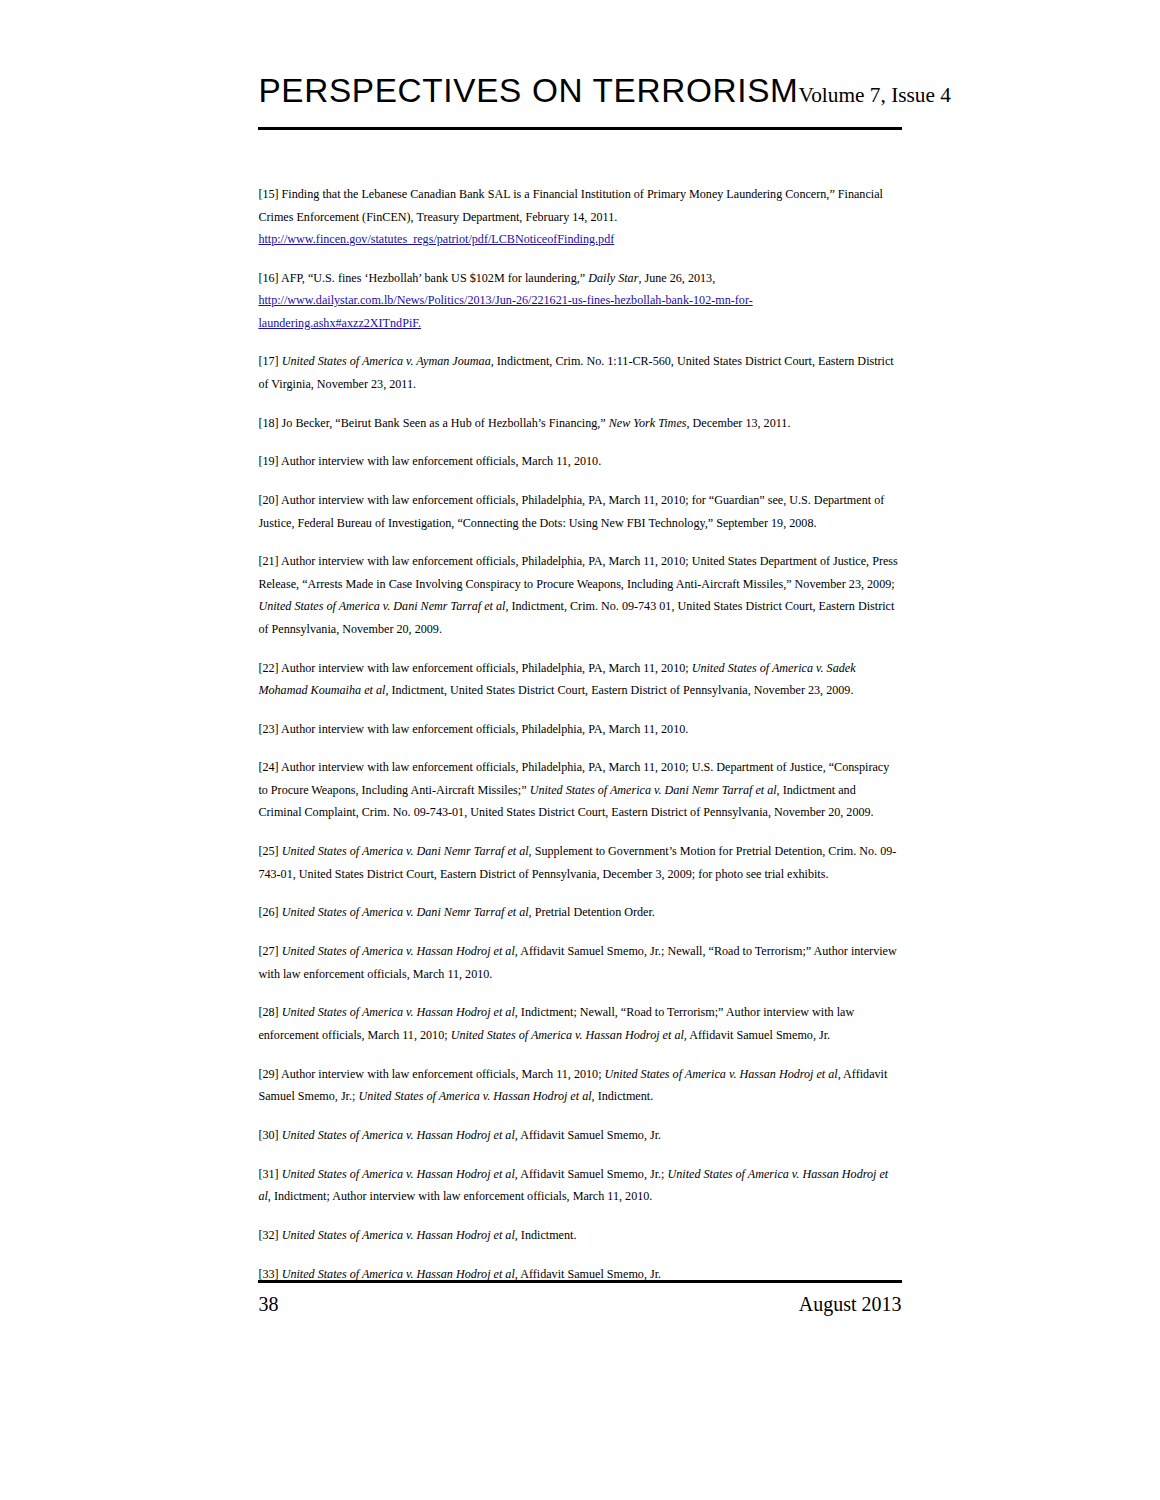PERSPECTIVES ON TERRORISM
Volume 7, Issue 4
[15] Finding that the Lebanese Canadian Bank SAL is a Financial Institution of Primary Money Laundering Concern,” Financial Crimes Enforcement (FinCEN), Treasury Department, February 14, 2011. http://www.fincen.gov/statutes_regs/patriot/pdf/LCBNoticeofFinding.pdf
[16] AFP, “U.S. fines ‘Hezbollah’ bank US $102M for laundering,” Daily Star, June 26, 2013, http://www.dailystar.com.lb/News/Politics/2013/Jun-26/221621-us-fines-hezbollah-bank-102-mn-for-laundering.ashx#axzz2XITndPiF.
[17] United States of America v. Ayman Joumaa, Indictment, Crim. No. 1:11-CR-560, United States District Court, Eastern District of Virginia, November 23, 2011.
[18] Jo Becker, “Beirut Bank Seen as a Hub of Hezbollah’s Financing,” New York Times, December 13, 2011.
[19] Author interview with law enforcement officials, March 11, 2010.
[20] Author interview with law enforcement officials, Philadelphia, PA, March 11, 2010; for “Guardian” see, U.S. Department of Justice, Federal Bureau of Investigation, “Connecting the Dots: Using New FBI Technology,” September 19, 2008.
[21] Author interview with law enforcement officials, Philadelphia, PA, March 11, 2010; United States Department of Justice, Press Release, “Arrests Made in Case Involving Conspiracy to Procure Weapons, Including Anti-Aircraft Missiles,” November 23, 2009; United States of America v. Dani Nemr Tarraf et al, Indictment, Crim. No. 09-743 01, United States District Court, Eastern District of Pennsylvania, November 20, 2009.
[22] Author interview with law enforcement officials, Philadelphia, PA, March 11, 2010; United States of America v. Sadek Mohamad Koumaiha et al, Indictment, United States District Court, Eastern District of Pennsylvania, November 23, 2009.
[23] Author interview with law enforcement officials, Philadelphia, PA, March 11, 2010.
[24] Author interview with law enforcement officials, Philadelphia, PA, March 11, 2010; U.S. Department of Justice, “Conspiracy to Procure Weapons, Including Anti-Aircraft Missiles;” United States of America v. Dani Nemr Tarraf et al, Indictment and Criminal Complaint, Crim. No. 09-743-01, United States District Court, Eastern District of Pennsylvania, November 20, 2009.
[25] United States of America v. Dani Nemr Tarraf et al, Supplement to Government’s Motion for Pretrial Detention, Crim. No. 09-743-01, United States District Court, Eastern District of Pennsylvania, December 3, 2009; for photo see trial exhibits.
[26] United States of America v. Dani Nemr Tarraf et al, Pretrial Detention Order.
[27] United States of America v. Hassan Hodroj et al, Affidavit Samuel Smemo, Jr.; Newall, “Road to Terrorism;” Author interview with law enforcement officials, March 11, 2010.
[28] United States of America v. Hassan Hodroj et al, Indictment; Newall, “Road to Terrorism;” Author interview with law enforcement officials, March 11, 2010; United States of America v. Hassan Hodroj et al, Affidavit Samuel Smemo, Jr.
[29] Author interview with law enforcement officials, March 11, 2010; United States of America v. Hassan Hodroj et al, Affidavit Samuel Smemo, Jr.; United States of America v. Hassan Hodroj et al, Indictment.
[30] United States of America v. Hassan Hodroj et al, Affidavit Samuel Smemo, Jr.
[31] United States of America v. Hassan Hodroj et al, Affidavit Samuel Smemo, Jr.; United States of America v. Hassan Hodroj et al, Indictment; Author interview with law enforcement officials, March 11, 2010.
[32] United States of America v. Hassan Hodroj et al, Indictment.
[33] United States of America v. Hassan Hodroj et al, Affidavit Samuel Smemo, Jr.
38
August 2013